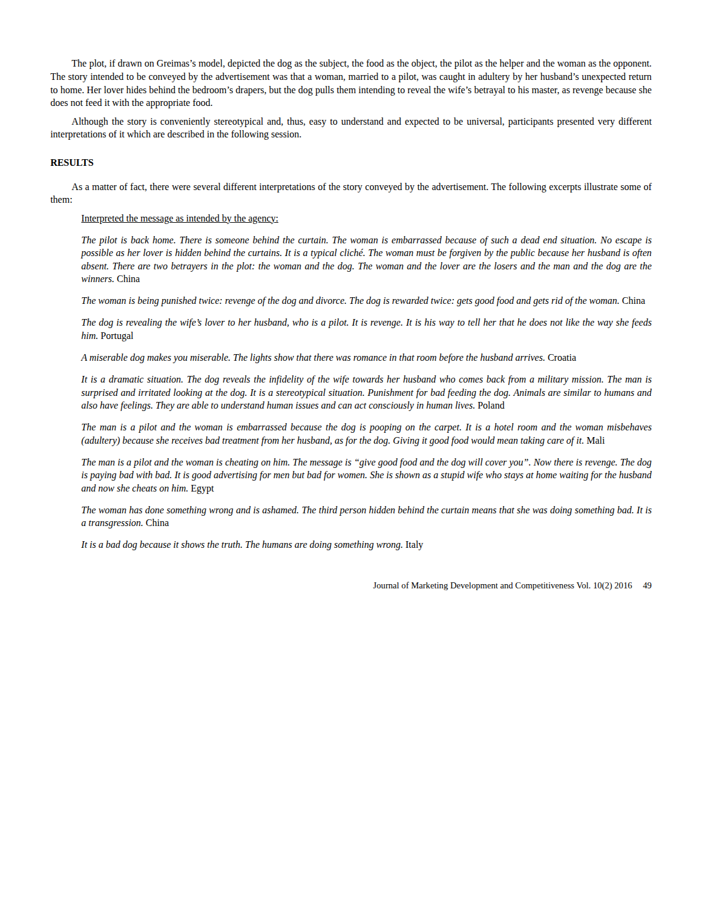The plot, if drawn on Greimas’s model, depicted the dog as the subject, the food as the object, the pilot as the helper and the woman as the opponent. The story intended to be conveyed by the advertisement was that a woman, married to a pilot, was caught in adultery by her husband’s unexpected return to home. Her lover hides behind the bedroom’s drapers, but the dog pulls them intending to reveal the wife’s betrayal to his master, as revenge because she does not feed it with the appropriate food.
Although the story is conveniently stereotypical and, thus, easy to understand and expected to be universal, participants presented very different interpretations of it which are described in the following session.
Results
As a matter of fact, there were several different interpretations of the story conveyed by the advertisement. The following excerpts illustrate some of them:
Interpreted the message as intended by the agency:
The pilot is back home. There is someone behind the curtain. The woman is embarrassed because of such a dead end situation. No escape is possible as her lover is hidden behind the curtains. It is a typical cliché. The woman must be forgiven by the public because her husband is often absent. There are two betrayers in the plot: the woman and the dog. The woman and the lover are the losers and the man and the dog are the winners. China
The woman is being punished twice: revenge of the dog and divorce. The dog is rewarded twice: gets good food and gets rid of the woman. China
The dog is revealing the wife’s lover to her husband, who is a pilot. It is revenge. It is his way to tell her that he does not like the way she feeds him. Portugal
A miserable dog makes you miserable. The lights show that there was romance in that room before the husband arrives. Croatia
It is a dramatic situation. The dog reveals the infidelity of the wife towards her husband who comes back from a military mission. The man is surprised and irritated looking at the dog. It is a stereotypical situation. Punishment for bad feeding the dog. Animals are similar to humans and also have feelings. They are able to understand human issues and can act consciously in human lives. Poland
The man is a pilot and the woman is embarrassed because the dog is pooping on the carpet. It is a hotel room and the woman misbehaves (adultery) because she receives bad treatment from her husband, as for the dog. Giving it good food would mean taking care of it. Mali
The man is a pilot and the woman is cheating on him. The message is “give good food and the dog will cover you”. Now there is revenge. The dog is paying bad with bad. It is good advertising for men but bad for women. She is shown as a stupid wife who stays at home waiting for the husband and now she cheats on him. Egypt
The woman has done something wrong and is ashamed. The third person hidden behind the curtain means that she was doing something bad. It is a transgression. China
It is a bad dog because it shows the truth. The humans are doing something wrong. Italy
Journal of Marketing Development and Competitiveness Vol. 10(2) 201649